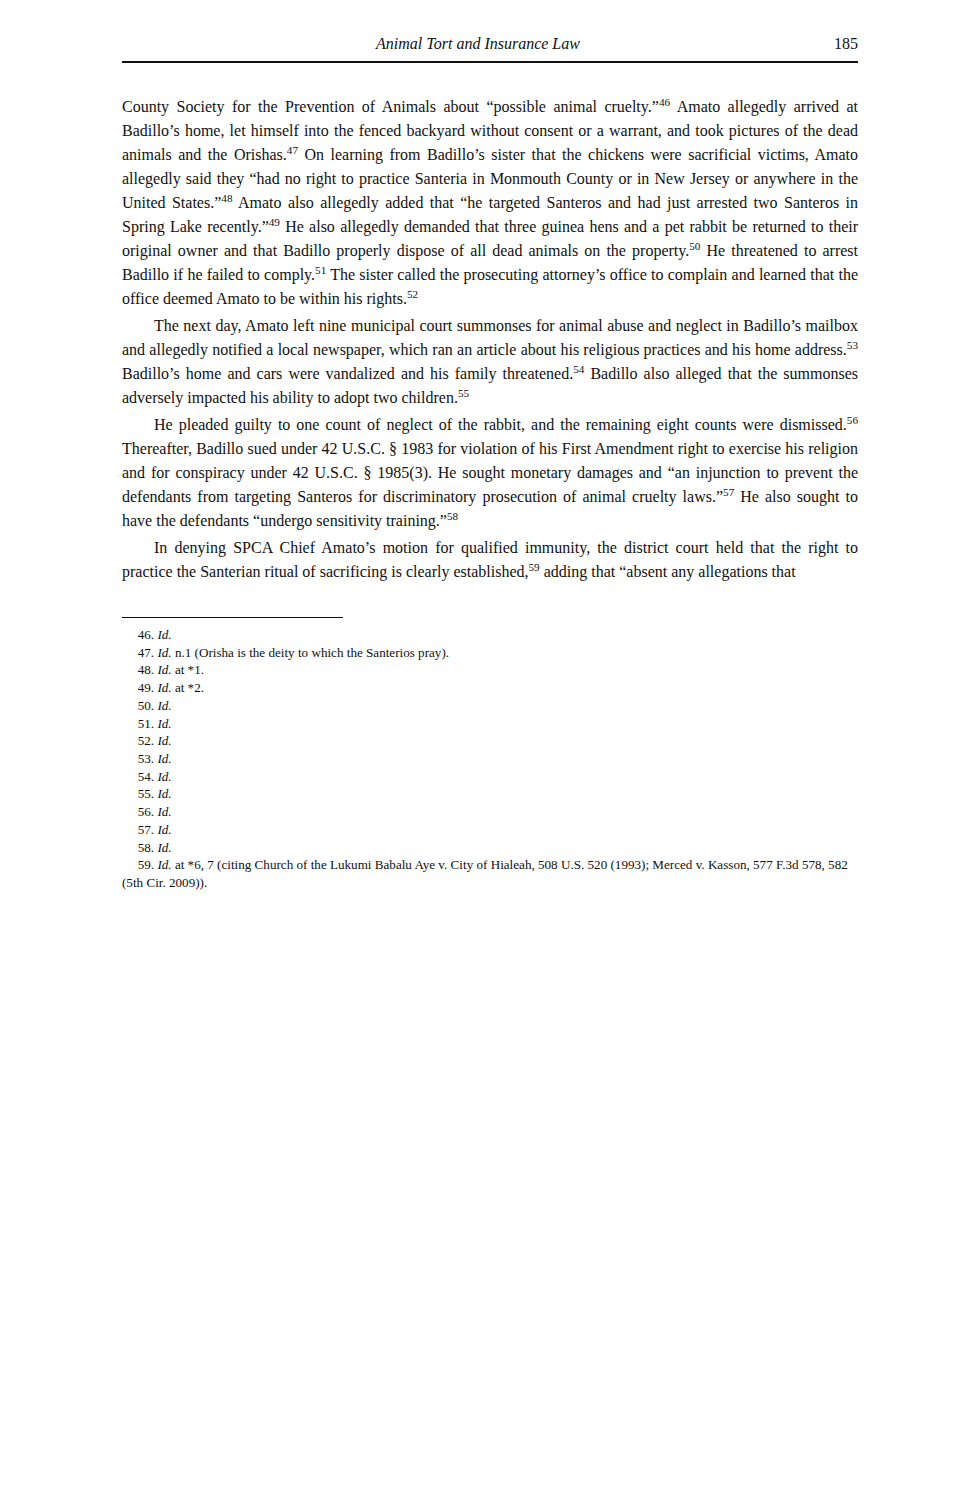Animal Tort and Insurance Law 185
County Society for the Prevention of Animals about “possible animal cruelty.”46 Amato allegedly arrived at Badillo’s home, let himself into the fenced backyard without consent or a warrant, and took pictures of the dead animals and the Orishas.47 On learning from Badillo’s sister that the chickens were sacrificial victims, Amato allegedly said they “had no right to practice Santeria in Monmouth County or in New Jersey or anywhere in the United States.”48 Amato also allegedly added that “he targeted Santeros and had just arrested two Santeros in Spring Lake recently.”49 He also allegedly demanded that three guinea hens and a pet rabbit be returned to their original owner and that Badillo properly dispose of all dead animals on the property.50 He threatened to arrest Badillo if he failed to comply.51 The sister called the prosecuting attorney’s office to complain and learned that the office deemed Amato to be within his rights.52
The next day, Amato left nine municipal court summonses for animal abuse and neglect in Badillo’s mailbox and allegedly notified a local newspaper, which ran an article about his religious practices and his home address.53 Badillo’s home and cars were vandalized and his family threatened.54 Badillo also alleged that the summonses adversely impacted his ability to adopt two children.55
He pleaded guilty to one count of neglect of the rabbit, and the remaining eight counts were dismissed.56 Thereafter, Badillo sued under 42 U.S.C. § 1983 for violation of his First Amendment right to exercise his religion and for conspiracy under 42 U.S.C. § 1985(3). He sought monetary damages and “an injunction to prevent the defendants from targeting Santeros for discriminatory prosecution of animal cruelty laws.”57 He also sought to have the defendants “undergo sensitivity training.”58
In denying SPCA Chief Amato’s motion for qualified immunity, the district court held that the right to practice the Santerian ritual of sacrificing is clearly established,59 adding that “absent any allegations that
46. Id.
47. Id. n.1 (Orisha is the deity to which the Santerios pray).
48. Id. at *1.
49. Id. at *2.
50. Id.
51. Id.
52. Id.
53. Id.
54. Id.
55. Id.
56. Id.
57. Id.
58. Id.
59. Id. at *6, 7 (citing Church of the Lukumi Babalu Aye v. City of Hialeah, 508 U.S. 520 (1993); Merced v. Kasson, 577 F.3d 578, 582 (5th Cir. 2009)).